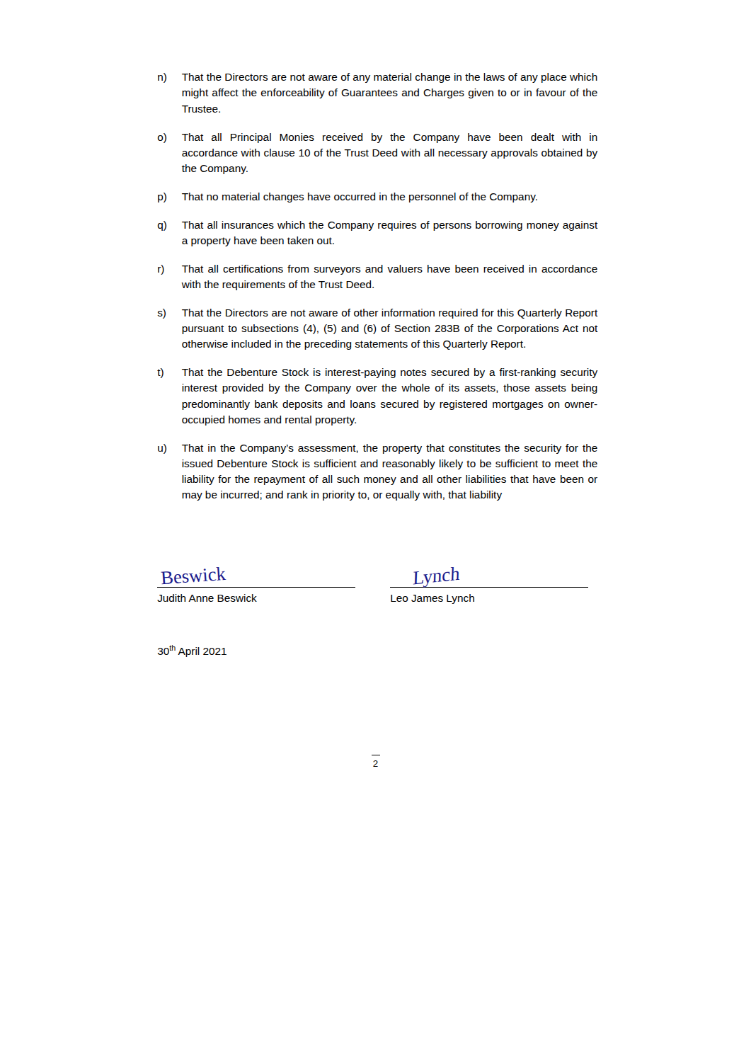n) That the Directors are not aware of any material change in the laws of any place which might affect the enforceability of Guarantees and Charges given to or in favour of the Trustee.
o) That all Principal Monies received by the Company have been dealt with in accordance with clause 10 of the Trust Deed with all necessary approvals obtained by the Company.
p) That no material changes have occurred in the personnel of the Company.
q) That all insurances which the Company requires of persons borrowing money against a property have been taken out.
r) That all certifications from surveyors and valuers have been received in accordance with the requirements of the Trust Deed.
s) That the Directors are not aware of other information required for this Quarterly Report pursuant to subsections (4), (5) and (6) of Section 283B of the Corporations Act not otherwise included in the preceding statements of this Quarterly Report.
t) That the Debenture Stock is interest-paying notes secured by a first-ranking security interest provided by the Company over the whole of its assets, those assets being predominantly bank deposits and loans secured by registered mortgages on owner-occupied homes and rental property.
u) That in the Company’s assessment, the property that constitutes the security for the issued Debenture Stock is sufficient and reasonably likely to be sufficient to meet the liability for the repayment of all such money and all other liabilities that have been or may be incurred; and rank in priority to, or equally with, that liability
Beswick
Judith Anne Beswick
Lynch
Leo James Lynch
30th April 2021
2